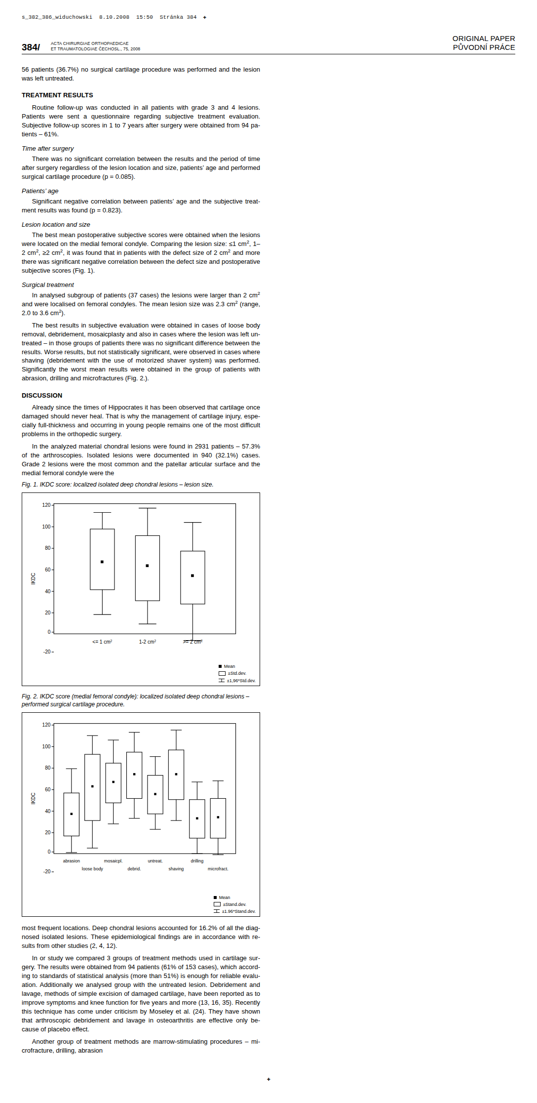s_382_386_widuchowski 8.10.2008 15:50 Stránka 384 ✚
384/
Acta Chirurgiae Orthopaedicae
et Traumatologiae Čechosl., 75, 2008
ORIGINAL PAPER PŮVODNÍ PRÁCE
56 patients (36.7%) no surgical cartilage procedure was performed and the lesion was left untreated.
Treatment results
Routine follow-up was conducted in all patients with grade 3 and 4 lesions. Patients were sent a questionnaire regarding subjective treatment evaluation. Subjective follow-up scores in 1 to 7 years after surgery were obtained from 94 patients – 61%.
Time after surgery
There was no significant correlation between the results and the period of time after surgery regardless of the lesion location and size, patients’ age and performed surgical cartilage procedure (p = 0.085).
Patients’ age
Significant negative correlation between patients’ age and the subjective treatment results was found (p = 0.823).
Lesion location and size
The best mean postoperative subjective scores were obtained when the lesions were located on the medial femoral condyle. Comparing the lesion size: ≤1 cm2, 1–2 cm2, ≥2 cm2, it was found that in patients with the defect size of 2 cm2 and more there was significant negative correlation between the defect size and postoperative subjective scores (Fig. 1).
Surgical treatment
In analysed subgroup of patients (37 cases) the lesions were larger than 2 cm2 and were localised on femoral condyles. The mean lesion size was 2.3 cm2 (range, 2.0 to 3.6 cm2).
The best results in subjective evaluation were obtained in cases of loose body removal, debridement, mosaicplasty and also in cases where the lesion was left untreated – in those groups of patients there was no significant difference between the results. Worse results, but not statistically significant, were observed in cases where shaving (debridement with the use of motorized shaver system) was performed. Significantly the worst mean results were obtained in the group of patients with abrasion, drilling and microfractures (Fig. 2.).
Discussion
Already since the times of Hippocrates it has been observed that cartilage once damaged should never heal. That is why the management of cartilage injury, especially full-thickness and occurring in young people remains one of the most difficult problems in the orthopedic surgery.
In the analyzed material chondral lesions were found in 2931 patients – 57.3% of the arthroscopies. Isolated lesions were documented in 940 (32.1%) cases. Grade 2 lesions were the most common and the patellar articular surface and the medial femoral condyle were the
Fig. 1. IKDC score: localized isolated deep chondral lesions – lesion size.
120 100 80 60 40 20 0 -20 IKDC <= 1 cm2 1-2 cm2 >= 2 cm2
Mean
±Std.dev.
±1,96*Std.dev.
Fig. 2. IKDC score (medial femoral condyle): localized isolated deep chondral lesions – performed surgical cartilage procedure.
120 100 80 60 40 20 0 -20 IKDC abrasion mosaicpl. untreat. drilling loose body debrid. shaving microfract.
Mean
±Stand.dev.
±1.96*Stand.dev.
most frequent locations. Deep chondral lesions accounted for 16.2% of all the diagnosed isolated lesions. These epidemiological findings are in accordance with results from other studies (2, 4, 12).
In or study we compared 3 groups of treatment methods used in cartilage surgery. The results were obtained from 94 patients (61% of 153 cases), which according to standards of statistical analysis (more than 51%) is enough for reliable evaluation. Additionally we analysed group with the untreated lesion. Debridement and lavage, methods of simple excision of damaged cartilage, have been reported as to improve symptoms and knee function for five years and more (13, 16, 35). Recently this technique has come under criticism by Moseley et al. (24). They have shown that arthroscopic debridement and lavage in osteoarthritis are effective only because of placebo effect.
Another group of treatment methods are marrow-stimulating procedures – microfracture, drilling, abrasion
✚